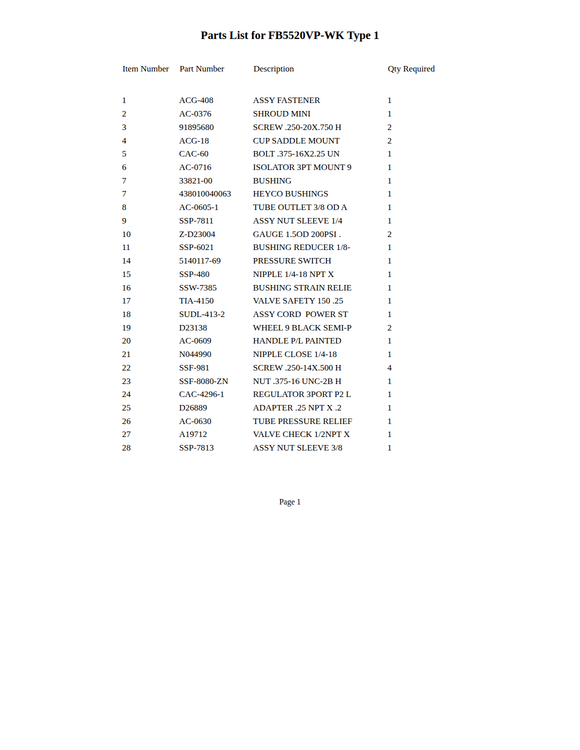Parts List for FB5520VP-WK Type 1
| Item Number | Part Number | Description | Qty Required |
| --- | --- | --- | --- |
| 1 | ACG-408 | ASSY FASTENER | 1 |
| 2 | AC-0376 | SHROUD MINI | 1 |
| 3 | 91895680 | SCREW .250-20X.750 H | 2 |
| 4 | ACG-18 | CUP SADDLE MOUNT | 2 |
| 5 | CAC-60 | BOLT .375-16X2.25 UN | 1 |
| 6 | AC-0716 | ISOLATOR 3PT MOUNT 9 | 1 |
| 7 | 33821-00 | BUSHING | 1 |
| 7 | 438010040063 | HEYCO BUSHINGS | 1 |
| 8 | AC-0605-1 | TUBE OUTLET 3/8 OD A | 1 |
| 9 | SSP-7811 | ASSY NUT SLEEVE 1/4 | 1 |
| 10 | Z-D23004 | GAUGE 1.5OD 200PSI . | 2 |
| 11 | SSP-6021 | BUSHING REDUCER 1/8- | 1 |
| 14 | 5140117-69 | PRESSURE SWITCH | 1 |
| 15 | SSP-480 | NIPPLE 1/4-18 NPT X | 1 |
| 16 | SSW-7385 | BUSHING STRAIN RELIE | 1 |
| 17 | TIA-4150 | VALVE SAFETY 150 .25 | 1 |
| 18 | SUDL-413-2 | ASSY CORD POWER ST | 1 |
| 19 | D23138 | WHEEL 9 BLACK SEMI-P | 2 |
| 20 | AC-0609 | HANDLE P/L PAINTED | 1 |
| 21 | N044990 | NIPPLE CLOSE 1/4-18 | 1 |
| 22 | SSF-981 | SCREW .250-14X.500 H | 4 |
| 23 | SSF-8080-ZN | NUT .375-16 UNC-2B H | 1 |
| 24 | CAC-4296-1 | REGULATOR 3PORT P2 L | 1 |
| 25 | D26889 | ADAPTER .25 NPT X .2 | 1 |
| 26 | AC-0630 | TUBE PRESSURE RELIEF | 1 |
| 27 | A19712 | VALVE CHECK 1/2NPT X | 1 |
| 28 | SSP-7813 | ASSY NUT SLEEVE 3/8 | 1 |
Page 1